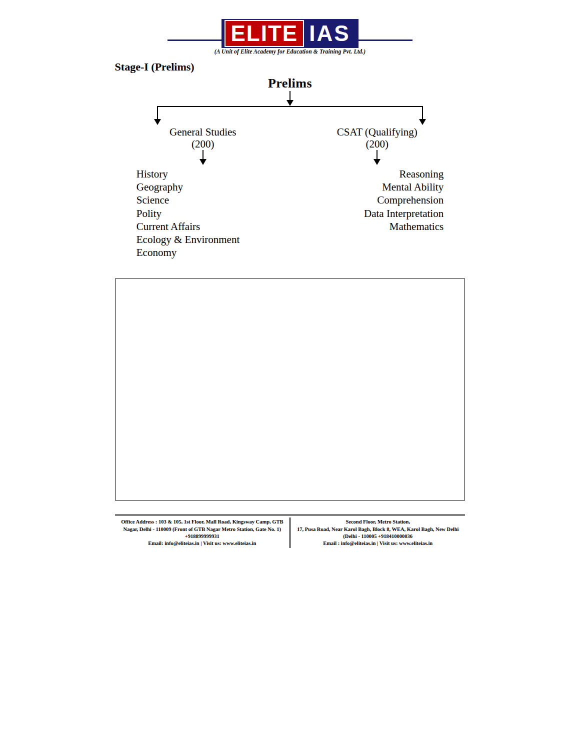ELITE IAS
(A Unit of Elite Academy for Education & Training Pvt. Ltd.)
Stage-I (Prelims)
Prelims
General Studies(200)
History
Geography
Science
Polity
Current Affairs
Ecology & Environment
Economy
CSAT (Qualifying)(200)
Reasoning
Mental Ability
Comprehension
Data Interpretation
Mathematics
| Office Address : 103 & 105, 1st Floor, Mall Road, Kingsway Camp, GTB Nagar, Delhi - 110009 (Front of GTB Nagar Metro Station, Gate No. 1) +918899999931 Email: info@eliteias.in / Visit us: www.eliteias.in | Second Floor, Metro Station, 17, Pusa Road, Near Karol Bagh, Block 8, WEA, Karol Bagh, New Delhi (Delhi - 110005 +918410000036 Email : info@eliteias.in / Visit us: www.eliteias.in |